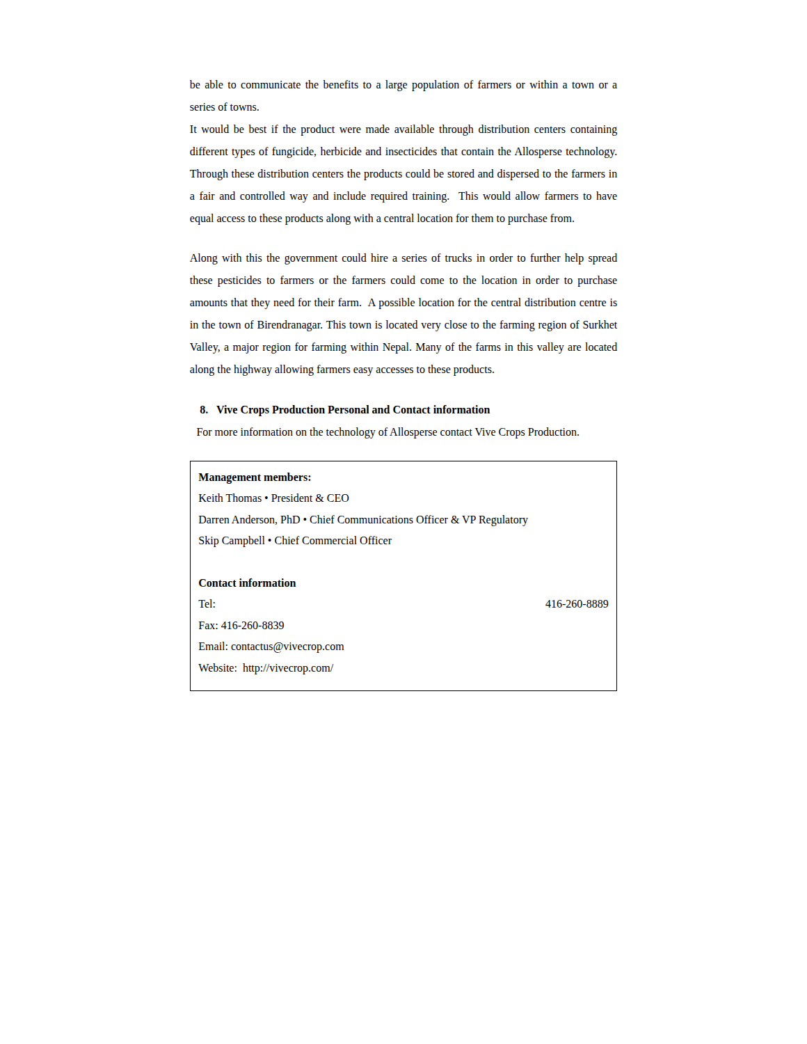be able to communicate the benefits to a large population of farmers or within a town or a series of towns.
It would be best if the product were made available through distribution centers containing different types of fungicide, herbicide and insecticides that contain the Allosperse technology. Through these distribution centers the products could be stored and dispersed to the farmers in a fair and controlled way and include required training. This would allow farmers to have equal access to these products along with a central location for them to purchase from.
Along with this the government could hire a series of trucks in order to further help spread these pesticides to farmers or the farmers could come to the location in order to purchase amounts that they need for their farm. A possible location for the central distribution centre is in the town of Birendranagar. This town is located very close to the farming region of Surkhet Valley, a major region for farming within Nepal. Many of the farms in this valley are located along the highway allowing farmers easy accesses to these products.
8. Vive Crops Production Personal and Contact information
For more information on the technology of Allosperse contact Vive Crops Production.
| Management members: Keith Thomas • President & CEO Darren Anderson, PhD • Chief Communications Officer & VP Regulatory Skip Campbell • Chief Commercial Officer Contact information Tel: 416-260-8889 Fax: 416-260-8839 Email: contactus@vivecrop.com Website: http://vivecrop.com/ |